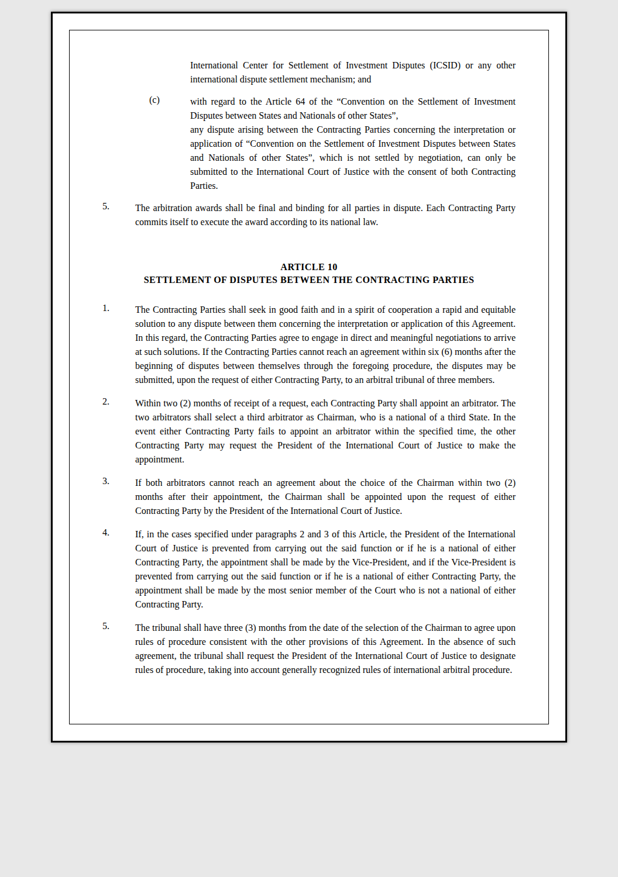International Center for Settlement of Investment Disputes (ICSID) or any other international dispute settlement mechanism; and
(c)
with regard to the Article 64 of the “Convention on the Settlement of Investment Disputes between States and Nationals of other States”,
any dispute arising between the Contracting Parties concerning the interpretation or application of “Convention on the Settlement of Investment Disputes between States and Nationals of other States”, which is not settled by negotiation, can only be submitted to the International Court of Justice with the consent of both Contracting Parties.
5.
The arbitration awards shall be final and binding for all parties in dispute. Each Contracting Party commits itself to execute the award according to its national law.
ARTICLE 10
SETTLEMENT OF DISPUTES BETWEEN THE CONTRACTING PARTIES
1.
The Contracting Parties shall seek in good faith and in a spirit of cooperation a rapid and equitable solution to any dispute between them concerning the interpretation or application of this Agreement. In this regard, the Contracting Parties agree to engage in direct and meaningful negotiations to arrive at such solutions. If the Contracting Parties cannot reach an agreement within six (6) months after the beginning of disputes between themselves through the foregoing procedure, the disputes may be submitted, upon the request of either Contracting Party, to an arbitral tribunal of three members.
2.
Within two (2) months of receipt of a request, each Contracting Party shall appoint an arbitrator. The two arbitrators shall select a third arbitrator as Chairman, who is a national of a third State. In the event either Contracting Party fails to appoint an arbitrator within the specified time, the other Contracting Party may request the President of the International Court of Justice to make the appointment.
3.
If both arbitrators cannot reach an agreement about the choice of the Chairman within two (2) months after their appointment, the Chairman shall be appointed upon the request of either Contracting Party by the President of the International Court of Justice.
4.
If, in the cases specified under paragraphs 2 and 3 of this Article, the President of the International Court of Justice is prevented from carrying out the said function or if he is a national of either Contracting Party, the appointment shall be made by the Vice-President, and if the Vice-President is prevented from carrying out the said function or if he is a national of either Contracting Party, the appointment shall be made by the most senior member of the Court who is not a national of either Contracting Party.
5.
The tribunal shall have three (3) months from the date of the selection of the Chairman to agree upon rules of procedure consistent with the other provisions of this Agreement. In the absence of such agreement, the tribunal shall request the President of the International Court of Justice to designate rules of procedure, taking into account generally recognized rules of international arbitral procedure.